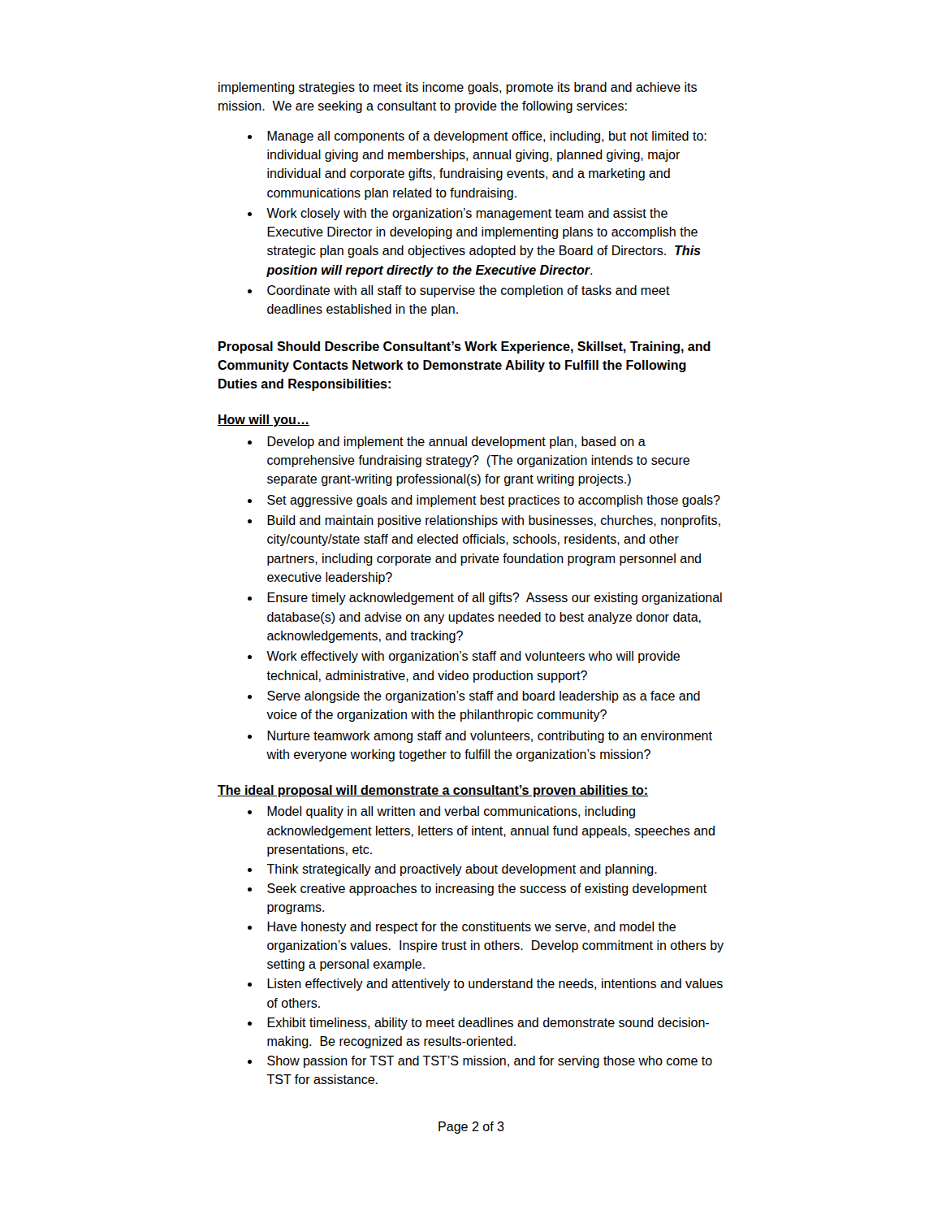implementing strategies to meet its income goals, promote its brand and achieve its mission. We are seeking a consultant to provide the following services:
Manage all components of a development office, including, but not limited to: individual giving and memberships, annual giving, planned giving, major individual and corporate gifts, fundraising events, and a marketing and communications plan related to fundraising.
Work closely with the organization’s management team and assist the Executive Director in developing and implementing plans to accomplish the strategic plan goals and objectives adopted by the Board of Directors. This position will report directly to the Executive Director.
Coordinate with all staff to supervise the completion of tasks and meet deadlines established in the plan.
Proposal Should Describe Consultant’s Work Experience, Skillset, Training, and Community Contacts Network to Demonstrate Ability to Fulfill the Following Duties and Responsibilities:
How will you…
Develop and implement the annual development plan, based on a comprehensive fundraising strategy? (The organization intends to secure separate grant-writing professional(s) for grant writing projects.)
Set aggressive goals and implement best practices to accomplish those goals?
Build and maintain positive relationships with businesses, churches, nonprofits, city/county/state staff and elected officials, schools, residents, and other partners, including corporate and private foundation program personnel and executive leadership?
Ensure timely acknowledgement of all gifts? Assess our existing organizational database(s) and advise on any updates needed to best analyze donor data, acknowledgements, and tracking?
Work effectively with organization’s staff and volunteers who will provide technical, administrative, and video production support?
Serve alongside the organization’s staff and board leadership as a face and voice of the organization with the philanthropic community?
Nurture teamwork among staff and volunteers, contributing to an environment with everyone working together to fulfill the organization’s mission?
The ideal proposal will demonstrate a consultant’s proven abilities to:
Model quality in all written and verbal communications, including acknowledgement letters, letters of intent, annual fund appeals, speeches and presentations, etc.
Think strategically and proactively about development and planning.
Seek creative approaches to increasing the success of existing development programs.
Have honesty and respect for the constituents we serve, and model the organization’s values. Inspire trust in others. Develop commitment in others by setting a personal example.
Listen effectively and attentively to understand the needs, intentions and values of others.
Exhibit timeliness, ability to meet deadlines and demonstrate sound decision-making. Be recognized as results-oriented.
Show passion for TST and TST’S mission, and for serving those who come to TST for assistance.
Page 2 of 3